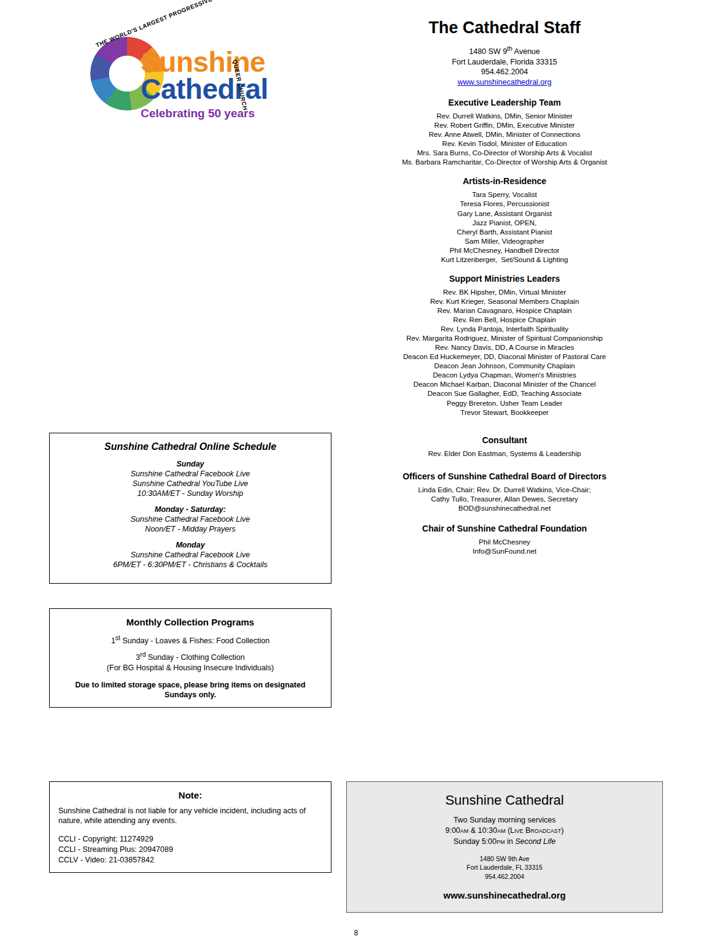THE WORLD'S LARGEST PROGRESSIVE QUEER CHURCH
Sunshine Cathedral
Celebrating 50 years
The Cathedral Staff
1480 SW 9th Avenue
Fort Lauderdale, Florida 33315
954.462.2004
www.sunshinecathedral.org
Executive Leadership Team
Rev. Durrell Watkins, DMin, Senior Minister
Rev. Robert Griffin, DMin, Executive Minister
Rev. Anne Atwell, DMin, Minister of Connections
Rev. Kevin Tisdol, Minister of Education
Mrs. Sara Burns, Co-Director of Worship Arts & Vocalist
Ms. Barbara Ramcharitar, Co-Director of Worship Arts & Organist
Artists-in-Residence
Tara Sperry, Vocalist
Teresa Flores, Percussionist
Gary Lane, Assistant Organist
Jazz Pianist, OPEN,
Cheryl Barth, Assistant Pianist
Sam Miller, Videographer
Phil McChesney, Handbell Director
Kurt Litzenberger, Set/Sound & Lighting
Support Ministries Leaders
Rev. BK Hipsher, DMin, Virtual Minister
Rev. Kurt Krieger, Seasonal Members Chaplain
Rev. Marian Cavagnaro, Hospice Chaplain
Rev. Ren Bell, Hospice Chaplain
Rev. Lynda Pantoja, Interfaith Spirituality
Rev. Margarita Rodriguez, Minister of Spiritual Companionship
Rev. Nancy Davis, DD, A Course in Miracles
Deacon Ed Huckemeyer, DD, Diaconal Minister of Pastoral Care
Deacon Jean Johnson, Community Chaplain
Deacon Lydya Chapman, Women's Ministries
Deacon Michael Karban, Diaconal Minister of the Chancel
Deacon Sue Gallagher, EdD, Teaching Associate
Peggy Brereton, Usher Team Leader
Trevor Stewart, Bookkeeper
Sunshine Cathedral Online Schedule
Sunday Sunshine Cathedral Facebook Live
Sunshine Cathedral YouTube Live
10:30AM/ET - Sunday Worship
Monday - Saturday: Sunshine Cathedral Facebook Live
Noon/ET - Midday Prayers
Monday Sunshine Cathedral Facebook Live
6PM/ET - 6:30PM/ET - Christians & Cocktails
Consultant
Rev. Elder Don Eastman, Systems & Leadership
Officers of Sunshine Cathedral Board of Directors
Linda Edin, Chair; Rev. Dr. Durrell Watkins, Vice-Chair;
Cathy Tullo, Treasurer, Allan Dewes, Secretary
BOD@sunshinecathedral.net
Chair of Sunshine Cathedral Foundation
Phil McChesney
Info@SunFound.net
Monthly Collection Programs
1st Sunday - Loaves & Fishes: Food Collection
3rd Sunday - Clothing Collection
(For BG Hospital & Housing Insecure Individuals)
Due to limited storage space, please bring items on designated Sundays only.
Note:
Sunshine Cathedral is not liable for any vehicle incident, including acts of nature, while attending any events.
CCLI - Copyright: 11274929
CCLI - Streaming Plus: 20947089
CCLV - Video: 21-03857842
Sunshine Cathedral
Two Sunday morning services
9:00am & 10:30am (Live Broadcast)
Sunday 5:00pm in Second Life
1480 SW 9th Ave
Fort Lauderdale, FL 33315
954.462.2004
www.sunshinecathedral.org
8